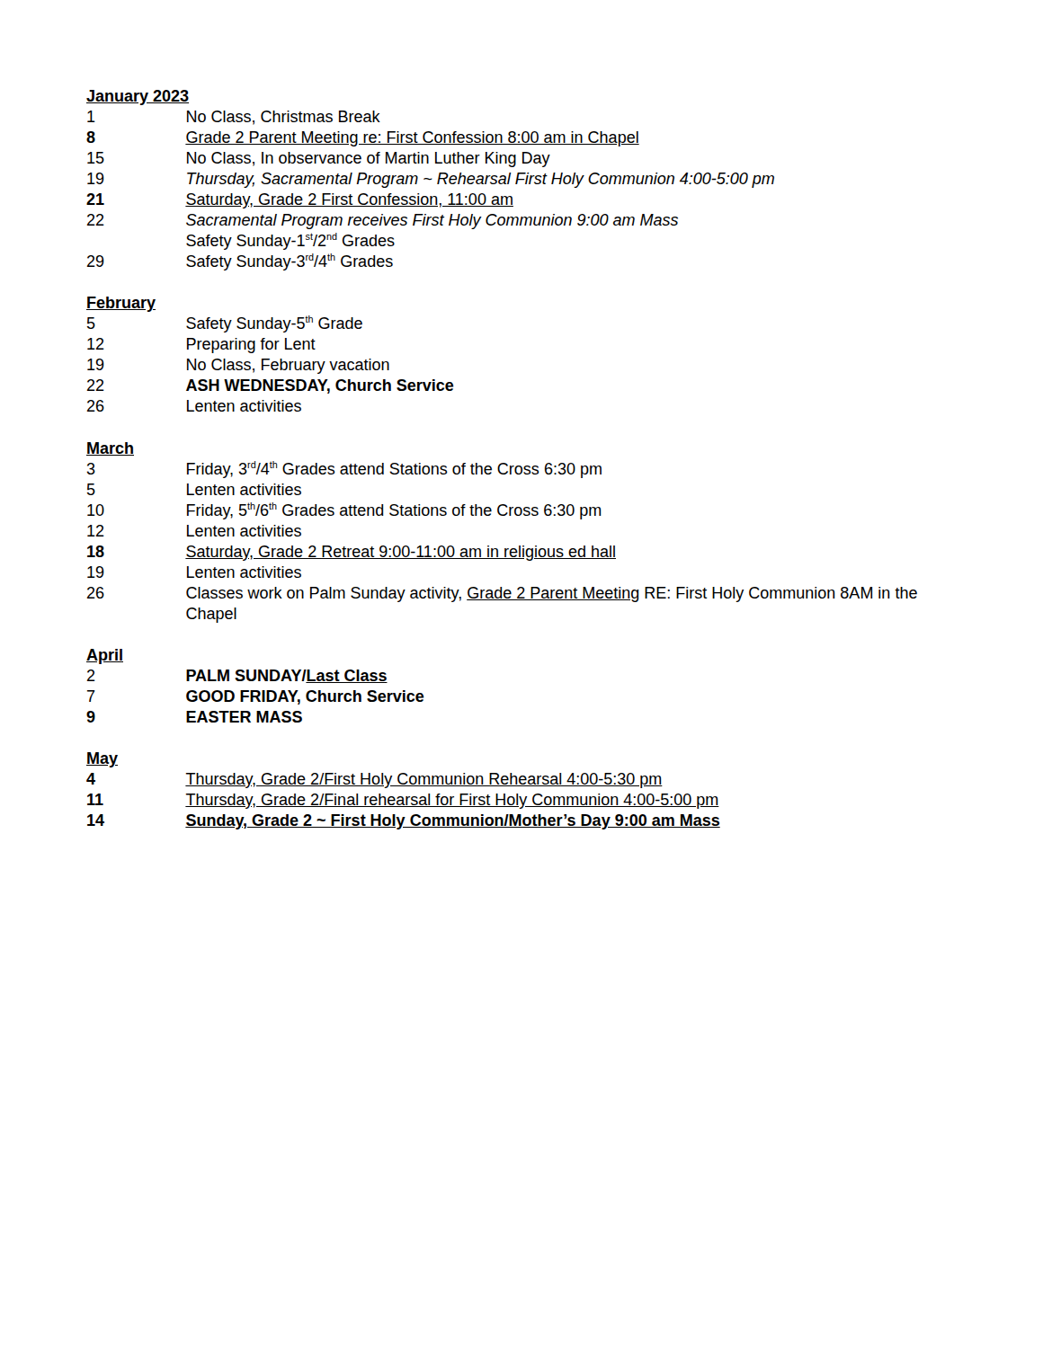January 2023
| 1 | No Class, Christmas Break |
| 8 | Grade 2 Parent Meeting re: First Confession 8:00 am in Chapel |
| 15 | No Class, In observance of Martin Luther King Day |
| 19 | Thursday, Sacramental Program ~ Rehearsal First Holy Communion 4:00-5:00 pm |
| 21 | Saturday, Grade 2 First Confession, 11:00 am |
| 22 | Sacramental Program receives First Holy Communion 9:00 am Mass Safety Sunday-1 st /2 nd Grades |
| 29 | Safety Sunday-3 rd /4 th Grades |
February
| 5 | Safety Sunday-5 th Grade |
| 12 | Preparing for Lent |
| 19 | No Class, February vacation |
| 22 | ASH WEDNESDAY, Church Service |
| 26 | Lenten activities |
March
| 3 | Friday, 3 rd /4 th Grades attend Stations of the Cross 6:30 pm |
| 5 | Lenten activities |
| 10 | Friday, 5 th /6 th Grades attend Stations of the Cross 6:30 pm |
| 12 | Lenten activities |
| 18 | Saturday, Grade 2 Retreat 9:00-11:00 am in religious ed hall |
| 19 | Lenten activities |
| 26 | Classes work on Palm Sunday activity, Grade 2 Parent Meeting RE: First Holy Communion 8AM in the Chapel |
April
| 2 | PALM SUNDAY/ Last Class |
| 7 | GOOD FRIDAY, Church Service |
| 9 | EASTER MASS |
May
| 4 | Thursday, Grade 2/First Holy Communion Rehearsal 4:00-5:30 pm |
| 11 | Thursday, Grade 2/Final rehearsal for First Holy Communion 4:00-5:00 pm |
| 14 | Sunday, Grade 2 ~ First Holy Communion/Mother’s Day 9:00 am Mass |